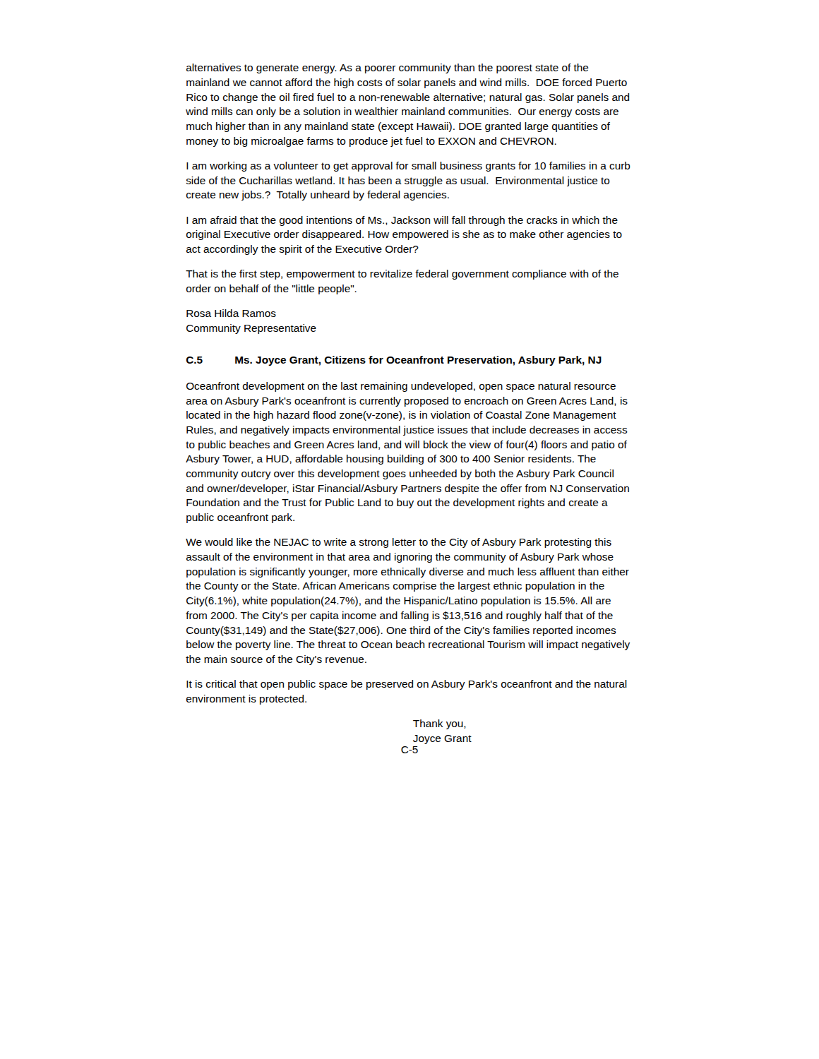alternatives to generate energy. As a poorer community than the poorest state of the mainland we cannot afford the high costs of solar panels and wind mills. DOE forced Puerto Rico to change the oil fired fuel to a non-renewable alternative; natural gas. Solar panels and wind mills can only be a solution in wealthier mainland communities. Our energy costs are much higher than in any mainland state (except Hawaii). DOE granted large quantities of money to big microalgae farms to produce jet fuel to EXXON and CHEVRON.
I am working as a volunteer to get approval for small business grants for 10 families in a curb side of the Cucharillas wetland. It has been a struggle as usual. Environmental justice to create new jobs.? Totally unheard by federal agencies.
I am afraid that the good intentions of Ms., Jackson will fall through the cracks in which the original Executive order disappeared. How empowered is she as to make other agencies to act accordingly the spirit of the Executive Order?
That is the first step, empowerment to revitalize federal government compliance with of the order on behalf of the "little people".
Rosa Hilda Ramos Community Representative
C.5 Ms. Joyce Grant, Citizens for Oceanfront Preservation, Asbury Park, NJ
Oceanfront development on the last remaining undeveloped, open space natural resource area on Asbury Park's oceanfront is currently proposed to encroach on Green Acres Land, is located in the high hazard flood zone(v-zone), is in violation of Coastal Zone Management Rules, and negatively impacts environmental justice issues that include decreases in access to public beaches and Green Acres land, and will block the view of four(4) floors and patio of Asbury Tower, a HUD, affordable housing building of 300 to 400 Senior residents. The community outcry over this development goes unheeded by both the Asbury Park Council and owner/developer, iStar Financial/Asbury Partners despite the offer from NJ Conservation Foundation and the Trust for Public Land to buy out the development rights and create a public oceanfront park.
We would like the NEJAC to write a strong letter to the City of Asbury Park protesting this assault of the environment in that area and ignoring the community of Asbury Park whose population is significantly younger, more ethnically diverse and much less affluent than either the County or the State. African Americans comprise the largest ethnic population in the City(6.1%), white population(24.7%), and the Hispanic/Latino population is 15.5%. All are from 2000. The City's per capita income and falling is $13,516 and roughly half that of the County($31,149) and the State($27,006). One third of the City's families reported incomes below the poverty line. The threat to Ocean beach recreational Tourism will impact negatively the main source of the City's revenue.
It is critical that open public space be preserved on Asbury Park's oceanfront and the natural environment is protected.
Thank you, Joyce Grant
C-5